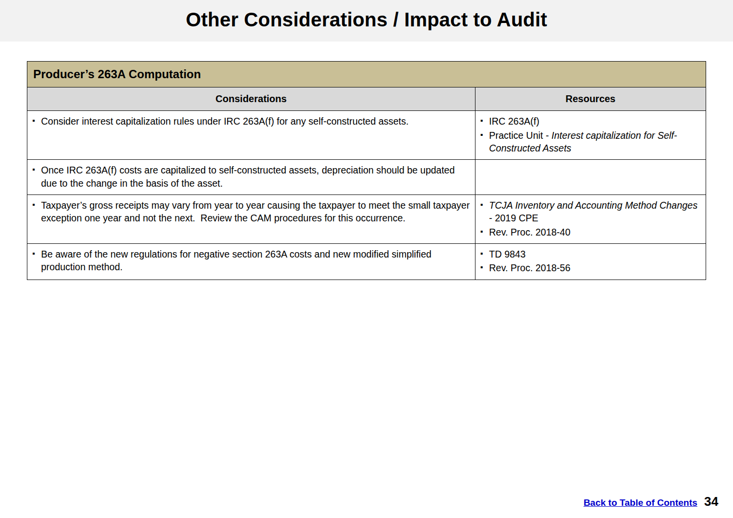Other Considerations / Impact to Audit
| Producer’s 263A Computation |
| Considerations | Resources |
| Consider interest capitalization rules under IRC 263A(f) for any self-constructed assets. | IRC 263A(f) Practice Unit - Interest capitalization for Self-Constructed Assets |
| Once IRC 263A(f) costs are capitalized to self-constructed assets, depreciation should be updated due to the change in the basis of the asset. | |
| Taxpayer’s gross receipts may vary from year to year causing the taxpayer to meet the small taxpayer exception one year and not the next. Review the CAM procedures for this occurrence. | TCJA Inventory and Accounting Method Changes - 2019 CPE Rev. Proc. 2018-40 |
| Be aware of the new regulations for negative section 263A costs and new modified simplified production method. | TD 9843 Rev. Proc. 2018-56 |
Back to Table of Contents 34